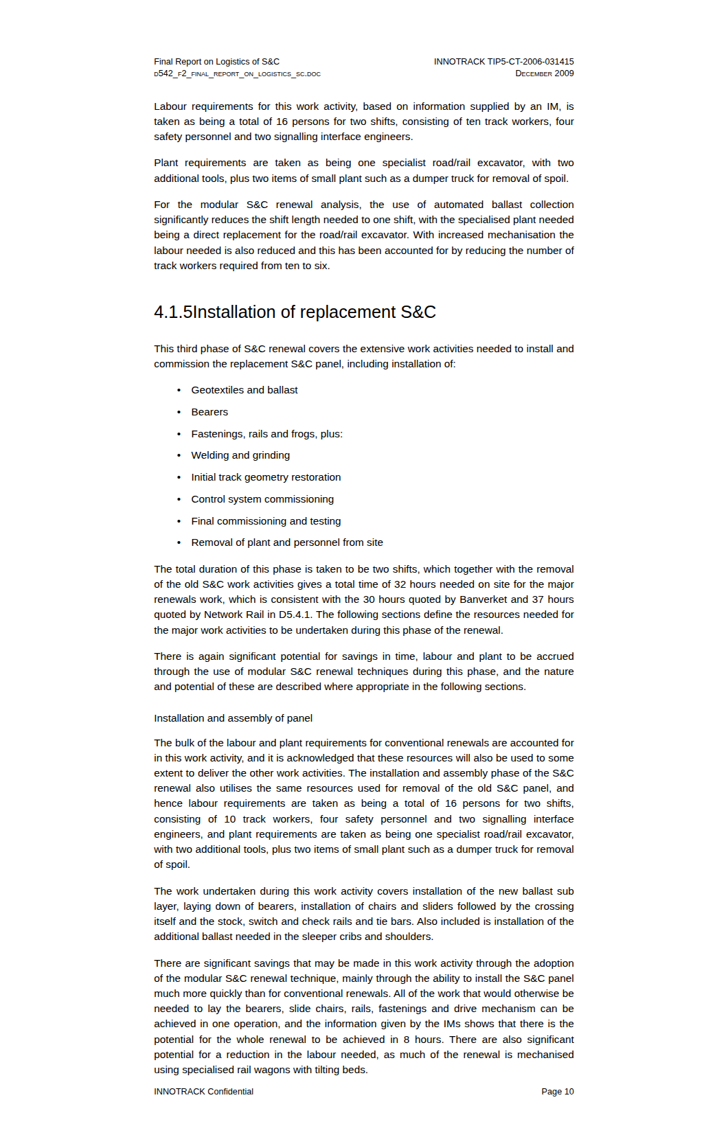Final Report on Logistics of S&C
INNOTRACK TIP5-CT-2006-031415
D542_F2_FINAL_REPORT_ON_LOGISTICS_SC.DOC
December 2009
Labour requirements for this work activity, based on information supplied by an IM, is taken as being a total of 16 persons for two shifts, consisting of ten track workers, four safety personnel and two signalling interface engineers.
Plant requirements are taken as being one specialist road/rail excavator, with two additional tools, plus two items of small plant such as a dumper truck for removal of spoil.
For the modular S&C renewal analysis, the use of automated ballast collection significantly reduces the shift length needed to one shift, with the specialised plant needed being a direct replacement for the road/rail excavator. With increased mechanisation the labour needed is also reduced and this has been accounted for by reducing the number of track workers required from ten to six.
4.1.5 Installation of replacement S&C
This third phase of S&C renewal covers the extensive work activities needed to install and commission the replacement S&C panel, including installation of:
Geotextiles and ballast
Bearers
Fastenings, rails and frogs, plus:
Welding and grinding
Initial track geometry restoration
Control system commissioning
Final commissioning and testing
Removal of plant and personnel from site
The total duration of this phase is taken to be two shifts, which together with the removal of the old S&C work activities gives a total time of 32 hours needed on site for the major renewals work, which is consistent with the 30 hours quoted by Banverket and 37 hours quoted by Network Rail in D5.4.1. The following sections define the resources needed for the major work activities to be undertaken during this phase of the renewal.
There is again significant potential for savings in time, labour and plant to be accrued through the use of modular S&C renewal techniques during this phase, and the nature and potential of these are described where appropriate in the following sections.
Installation and assembly of panel
The bulk of the labour and plant requirements for conventional renewals are accounted for in this work activity, and it is acknowledged that these resources will also be used to some extent to deliver the other work activities. The installation and assembly phase of the S&C renewal also utilises the same resources used for removal of the old S&C panel, and hence labour requirements are taken as being a total of 16 persons for two shifts, consisting of 10 track workers, four safety personnel and two signalling interface engineers, and plant requirements are taken as being one specialist road/rail excavator, with two additional tools, plus two items of small plant such as a dumper truck for removal of spoil.
The work undertaken during this work activity covers installation of the new ballast sub layer, laying down of bearers, installation of chairs and sliders followed by the crossing itself and the stock, switch and check rails and tie bars. Also included is installation of the additional ballast needed in the sleeper cribs and shoulders.
There are significant savings that may be made in this work activity through the adoption of the modular S&C renewal technique, mainly through the ability to install the S&C panel much more quickly than for conventional renewals. All of the work that would otherwise be needed to lay the bearers, slide chairs, rails, fastenings and drive mechanism can be achieved in one operation, and the information given by the IMs shows that there is the potential for the whole renewal to be achieved in 8 hours. There are also significant potential for a reduction in the labour needed, as much of the renewal is mechanised using specialised rail wagons with tilting beds.
INNOTRACK Confidential
Page 10